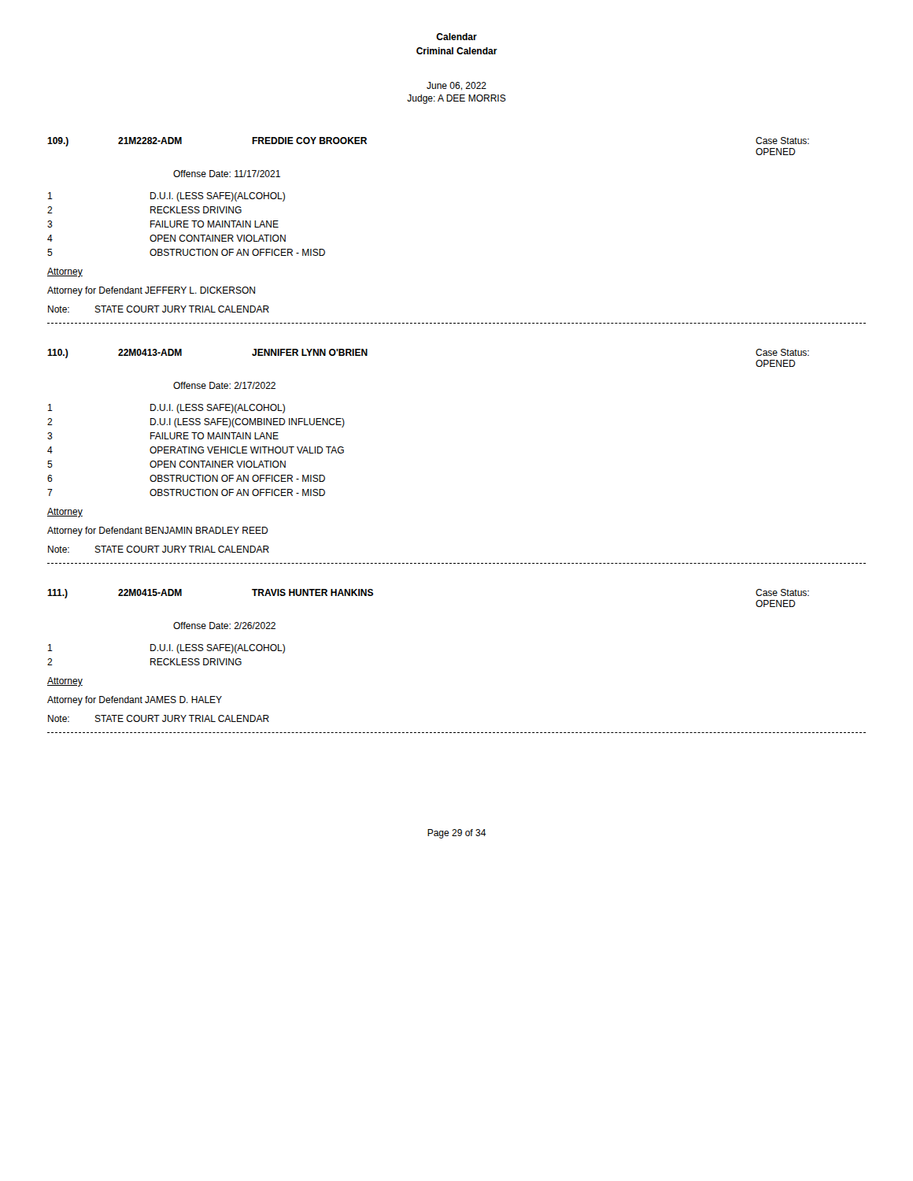Calendar
Criminal Calendar
June 06, 2022
Judge: A DEE MORRIS
| 109.) | 21M2282-ADM | FREDDIE COY BROOKER | Case Status: OPENED |
Offense Date: 11/17/2021
1 D.U.I. (LESS SAFE)(ALCOHOL)
2 RECKLESS DRIVING
3 FAILURE TO MAINTAIN LANE
4 OPEN CONTAINER VIOLATION
5 OBSTRUCTION OF AN OFFICER - MISD
Attorney
Attorney for Defendant JEFFERY L. DICKERSON
Note: STATE COURT JURY TRIAL CALENDAR
| 110.) | 22M0413-ADM | JENNIFER LYNN O'BRIEN | Case Status: OPENED |
Offense Date: 2/17/2022
1 D.U.I. (LESS SAFE)(ALCOHOL)
2 D.U.I (LESS SAFE)(COMBINED INFLUENCE)
3 FAILURE TO MAINTAIN LANE
4 OPERATING VEHICLE WITHOUT VALID TAG
5 OPEN CONTAINER VIOLATION
6 OBSTRUCTION OF AN OFFICER - MISD
7 OBSTRUCTION OF AN OFFICER - MISD
Attorney
Attorney for Defendant BENJAMIN BRADLEY REED
Note: STATE COURT JURY TRIAL CALENDAR
| 111.) | 22M0415-ADM | TRAVIS HUNTER HANKINS | Case Status: OPENED |
Offense Date: 2/26/2022
1 D.U.I. (LESS SAFE)(ALCOHOL)
2 RECKLESS DRIVING
Attorney
Attorney for Defendant JAMES D. HALEY
Note: STATE COURT JURY TRIAL CALENDAR
Page 29 of 34